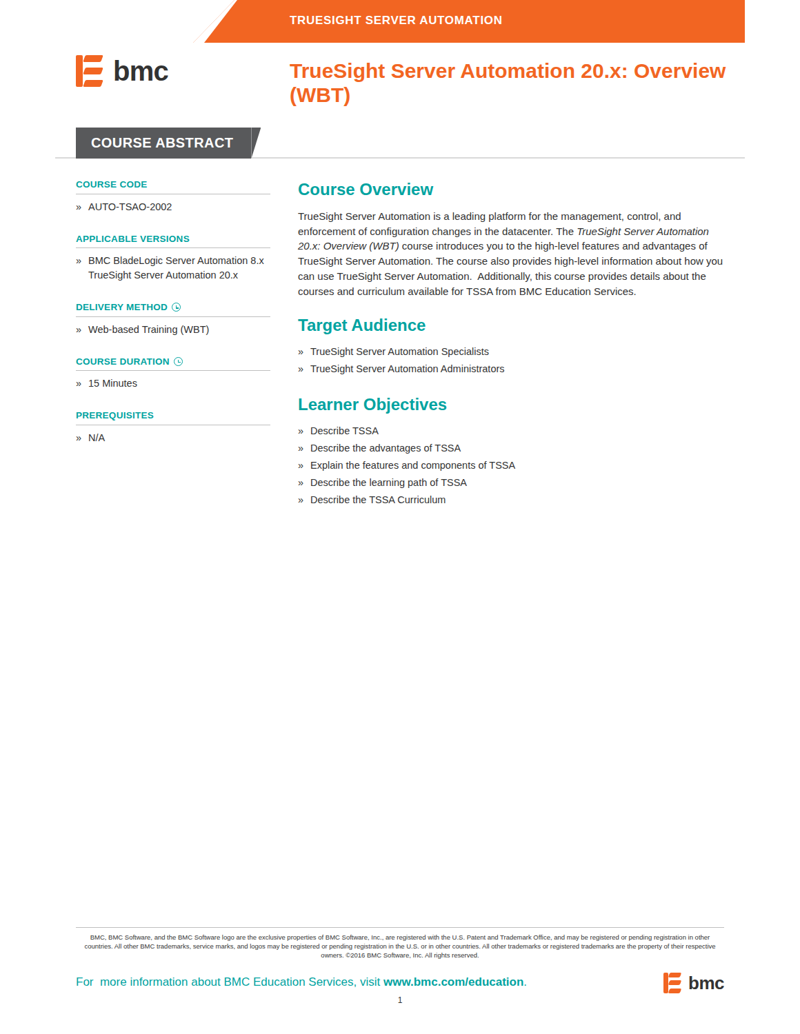TRUESIGHT SERVER AUTOMATION
bmc
TrueSight Server Automation 20.x: Overview (WBT)
COURSE ABSTRACT
COURSE CODE
AUTO-TSAO-2002
APPLICABLE VERSIONS
BMC BladeLogic Server Automation 8.x
TrueSight Server Automation 20.x
DELIVERY METHOD
Web-based Training (WBT)
COURSE DURATION
15 Minutes
PREREQUISITES
N/A
Course Overview
TrueSight Server Automation is a leading platform for the management, control, and enforcement of configuration changes in the datacenter. The TrueSight Server Automation 20.x: Overview (WBT) course introduces you to the high-level features and advantages of TrueSight Server Automation. The course also provides high-level information about how you can use TrueSight Server Automation. Additionally, this course provides details about the courses and curriculum available for TSSA from BMC Education Services.
Target Audience
TrueSight Server Automation Specialists
TrueSight Server Automation Administrators
Learner Objectives
Describe TSSA
Describe the advantages of TSSA
Explain the features and components of TSSA
Describe the learning path of TSSA
Describe the TSSA Curriculum
BMC, BMC Software, and the BMC Software logo are the exclusive properties of BMC Software, Inc., are registered with the U.S. Patent and Trademark Office, and may be registered or pending registration in other countries. All other BMC trademarks, service marks, and logos may be registered or pending registration in the U.S. or in other countries. All other trademarks or registered trademarks are the property of their respective owners. ©2016 BMC Software, Inc. All rights reserved.
For more information about BMC Education Services, visit www.bmc.com/education.
bmc
1